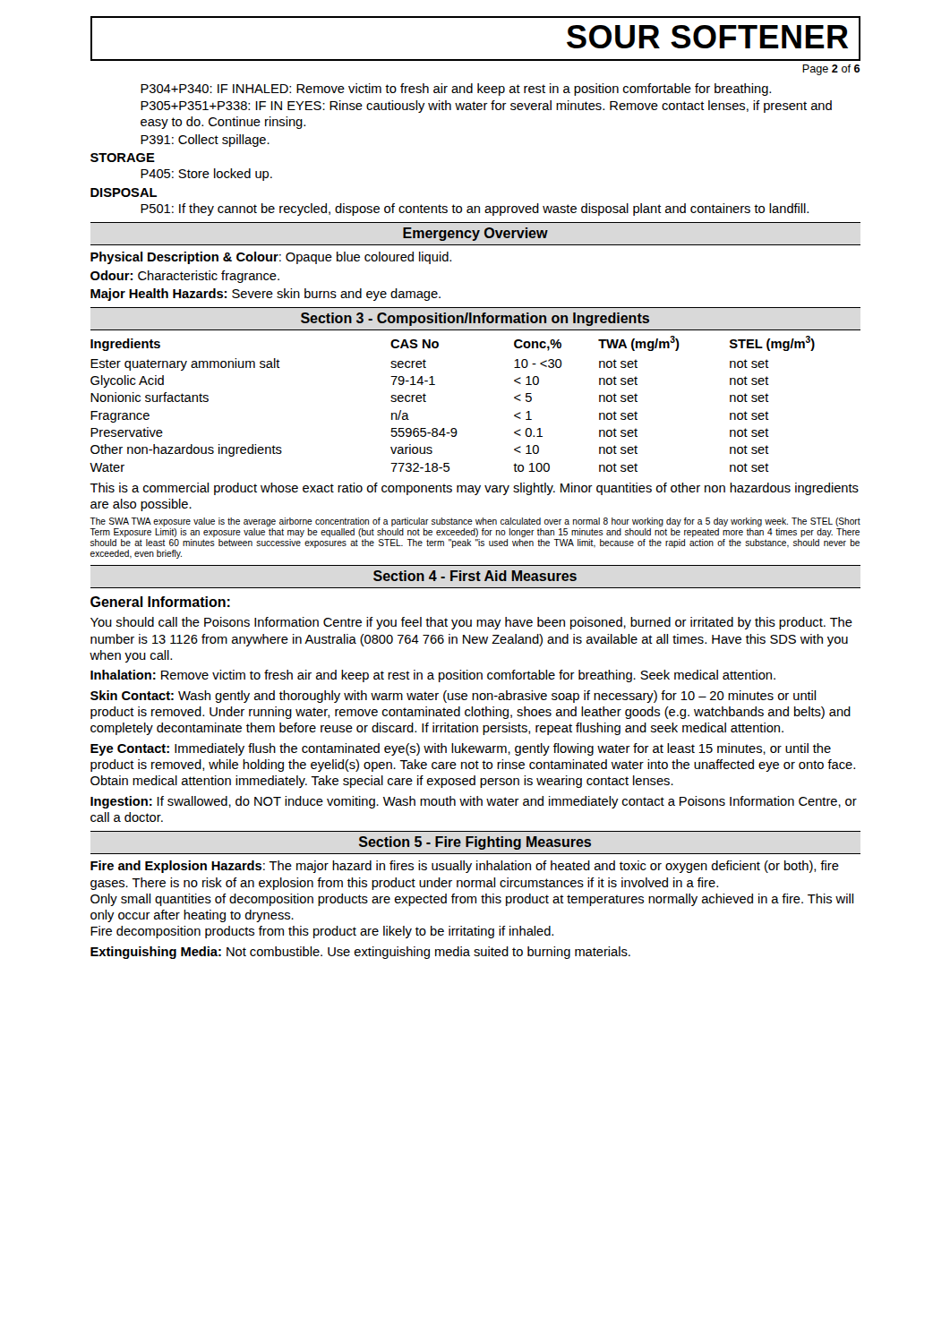SOUR SOFTENER
Page 2 of 6
P304+P340: IF INHALED: Remove victim to fresh air and keep at rest in a position comfortable for breathing.
P305+P351+P338: IF IN EYES: Rinse cautiously with water for several minutes. Remove contact lenses, if present and easy to do. Continue rinsing.
P391: Collect spillage.
STORAGE
P405: Store locked up.
DISPOSAL
P501: If they cannot be recycled, dispose of contents to an approved waste disposal plant and containers to landfill.
Emergency Overview
Physical Description & Colour: Opaque blue coloured liquid.
Odour: Characteristic fragrance.
Major Health Hazards: Severe skin burns and eye damage.
Section 3 - Composition/Information on Ingredients
| Ingredients | CAS No | Conc,% | TWA (mg/m 3 ) | STEL (mg/m 3 ) |
| --- | --- | --- | --- | --- |
| Ester quaternary ammonium salt | secret | 10 - <30 | not set | not set |
| Glycolic Acid | 79-14-1 | < 10 | not set | not set |
| Nonionic surfactants | secret | < 5 | not set | not set |
| Fragrance | n/a | < 1 | not set | not set |
| Preservative | 55965-84-9 | < 0.1 | not set | not set |
| Other non-hazardous ingredients | various | < 10 | not set | not set |
| Water | 7732-18-5 | to 100 | not set | not set |
This is a commercial product whose exact ratio of components may vary slightly. Minor quantities of other non hazardous ingredients are also possible.
The SWA TWA exposure value is the average airborne concentration of a particular substance when calculated over a normal 8 hour working day for a 5 day working week. The STEL (Short Term Exposure Limit) is an exposure value that may be equalled (but should not be exceeded) for no longer than 15 minutes and should not be repeated more than 4 times per day. There should be at least 60 minutes between successive exposures at the STEL. The term "peak "is used when the TWA limit, because of the rapid action of the substance, should never be exceeded, even briefly.
Section 4 - First Aid Measures
General Information:
You should call the Poisons Information Centre if you feel that you may have been poisoned, burned or irritated by this product. The number is 13 1126 from anywhere in Australia (0800 764 766 in New Zealand) and is available at all times. Have this SDS with you when you call.
Inhalation: Remove victim to fresh air and keep at rest in a position comfortable for breathing. Seek medical attention.
Skin Contact: Wash gently and thoroughly with warm water (use non-abrasive soap if necessary) for 10 – 20 minutes or until product is removed. Under running water, remove contaminated clothing, shoes and leather goods (e.g. watchbands and belts) and completely decontaminate them before reuse or discard. If irritation persists, repeat flushing and seek medical attention.
Eye Contact: Immediately flush the contaminated eye(s) with lukewarm, gently flowing water for at least 15 minutes, or until the product is removed, while holding the eyelid(s) open. Take care not to rinse contaminated water into the unaffected eye or onto face. Obtain medical attention immediately. Take special care if exposed person is wearing contact lenses.
Ingestion: If swallowed, do NOT induce vomiting. Wash mouth with water and immediately contact a Poisons Information Centre, or call a doctor.
Section 5 - Fire Fighting Measures
Fire and Explosion Hazards: The major hazard in fires is usually inhalation of heated and toxic or oxygen deficient (or both), fire gases. There is no risk of an explosion from this product under normal circumstances if it is involved in a fire.
Only small quantities of decomposition products are expected from this product at temperatures normally achieved in a fire. This will only occur after heating to dryness.
Fire decomposition products from this product are likely to be irritating if inhaled.
Extinguishing Media: Not combustible. Use extinguishing media suited to burning materials.